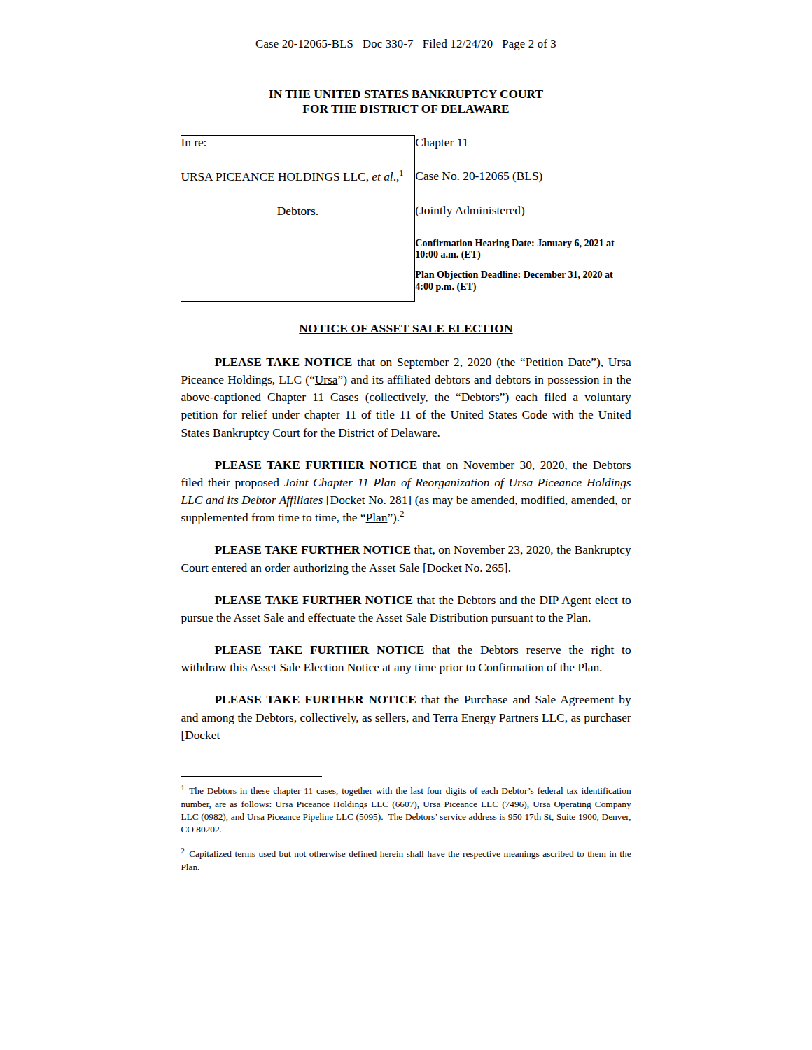Case 20-12065-BLS Doc 330-7 Filed 12/24/20 Page 2 of 3
IN THE UNITED STATES BANKRUPTCY COURT
FOR THE DISTRICT OF DELAWARE
| In re: URSA PICEANCE HOLDINGS LLC, et al ., 1 Debtors. | Chapter 11 Case No. 20-12065 (BLS) (Jointly Administered) Confirmation Hearing Date: January 6, 2021 at 10:00 a.m. (ET) Plan Objection Deadline: December 31, 2020 at 4:00 p.m. (ET) |
NOTICE OF ASSET SALE ELECTION
PLEASE TAKE NOTICE that on September 2, 2020 (the “Petition Date”), Ursa Piceance Holdings, LLC (“Ursa”) and its affiliated debtors and debtors in possession in the above-captioned Chapter 11 Cases (collectively, the “Debtors”) each filed a voluntary petition for relief under chapter 11 of title 11 of the United States Code with the United States Bankruptcy Court for the District of Delaware.
PLEASE TAKE FURTHER NOTICE that on November 30, 2020, the Debtors filed their proposed Joint Chapter 11 Plan of Reorganization of Ursa Piceance Holdings LLC and its Debtor Affiliates [Docket No. 281] (as may be amended, modified, amended, or supplemented from time to time, the “Plan”).2
PLEASE TAKE FURTHER NOTICE that, on November 23, 2020, the Bankruptcy Court entered an order authorizing the Asset Sale [Docket No. 265].
PLEASE TAKE FURTHER NOTICE that the Debtors and the DIP Agent elect to pursue the Asset Sale and effectuate the Asset Sale Distribution pursuant to the Plan.
PLEASE TAKE FURTHER NOTICE that the Debtors reserve the right to withdraw this Asset Sale Election Notice at any time prior to Confirmation of the Plan.
PLEASE TAKE FURTHER NOTICE that the Purchase and Sale Agreement by and among the Debtors, collectively, as sellers, and Terra Energy Partners LLC, as purchaser [Docket
1 The Debtors in these chapter 11 cases, together with the last four digits of each Debtor’s federal tax identification number, are as follows: Ursa Piceance Holdings LLC (6607), Ursa Piceance LLC (7496), Ursa Operating Company LLC (0982), and Ursa Piceance Pipeline LLC (5095). The Debtors’ service address is 950 17th St, Suite 1900, Denver, CO 80202.
2 Capitalized terms used but not otherwise defined herein shall have the respective meanings ascribed to them in the Plan.